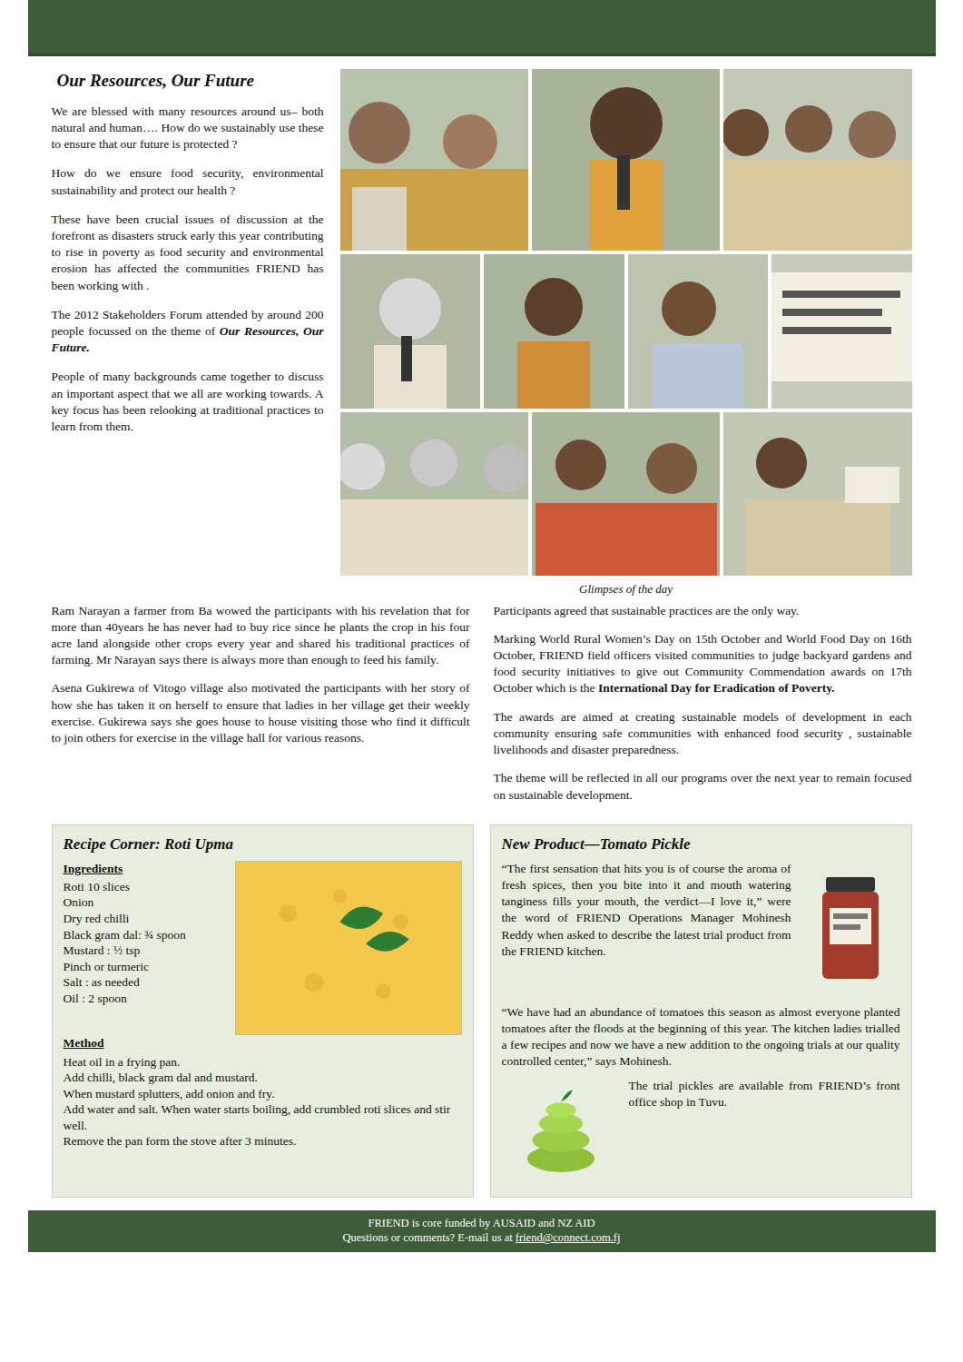Our Resources, Our Future
We are blessed with many resources around us– both natural and human…. How do we sustainably use these to ensure that our future is protected ?
How do we ensure food security, environmental sustainability and protect our health ?
These have been crucial issues of discussion at the forefront as disasters struck early this year contributing to rise in poverty as food security and environmental erosion has affected the communities FRIEND has been working with .
The 2012 Stakeholders Forum attended by around 200 people focussed on the theme of Our Resources, Our Future.
People of many backgrounds came together to discuss an important aspect that we all are working towards. A key focus has been relooking at traditional practices to learn from them.
Glimpses of the day
Ram Narayan a farmer from Ba wowed the participants with his revelation that for more than 40years he has never had to buy rice since he plants the crop in his four acre land alongside other crops every year and shared his traditional practices of farming. Mr Narayan says there is always more than enough to feed his family.
Asena Gukirewa of Vitogo village also motivated the participants with her story of how she has taken it on herself to ensure that ladies in her village get their weekly exercise. Gukirewa says she goes house to house visiting those who find it difficult to join others for exercise in the village hall for various reasons.
Participants agreed that sustainable practices are the only way.
Marking World Rural Women’s Day on 15th October and World Food Day on 16th October, FRIEND field officers visited communities to judge backyard gardens and food security initiatives to give out Community Commendation awards on 17th October which is the International Day for Eradication of Poverty.
The awards are aimed at creating sustainable models of development in each community ensuring safe communities with enhanced food security , sustainable livelihoods and disaster preparedness.
The theme will be reflected in all our programs over the next year to remain focused on sustainable development.
Recipe Corner: Roti Upma
Ingredients
Roti 10 slices
Onion
Dry red chilli
Black gram dal: ¾ spoon
Mustard : ½ tsp
Pinch or turmeric
Salt : as needed
Oil : 2 spoon
Method
Heat oil in a frying pan.
Add chilli, black gram dal and mustard.
When mustard splutters, add onion and fry.
Add water and salt. When water starts boiling, add crumbled roti slices and stir well.
Remove the pan form the stove after 3 minutes.
New Product—Tomato Pickle
“The first sensation that hits you is of course the aroma of fresh spices, then you bite into it and mouth watering tanginess fills your mouth, the verdict—I love it,” were the word of FRIEND Operations Manager Mohinesh Reddy when asked to describe the latest trial product from the FRIEND kitchen.
“We have had an abundance of tomatoes this season as almost everyone planted tomatoes after the floods at the beginning of this year. The kitchen ladies trialled a few recipes and now we have a new addition to the ongoing trials at our quality controlled center,” says Mohinesh.
The trial pickles are available from FRIEND’s front office shop in Tuvu.
FRIEND is core funded by AUSAID and NZ AID
Questions or comments? E-mail us at friend@connect.com.fj